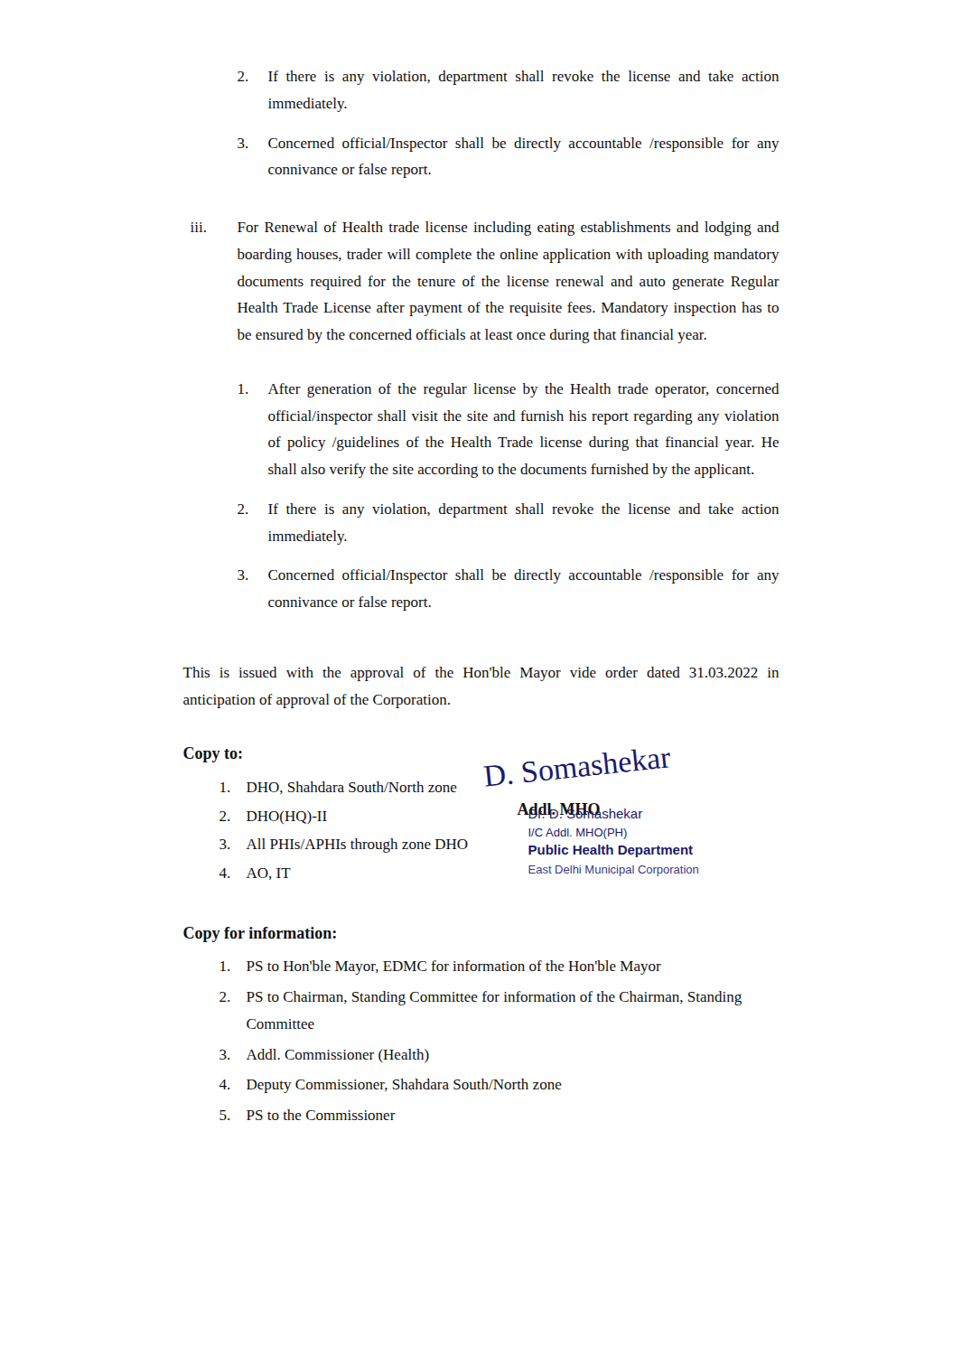2. If there is any violation, department shall revoke the license and take action immediately.
3. Concerned official/Inspector shall be directly accountable /responsible for any connivance or false report.
iii. For Renewal of Health trade license including eating establishments and lodging and boarding houses, trader will complete the online application with uploading mandatory documents required for the tenure of the license renewal and auto generate Regular Health Trade License after payment of the requisite fees. Mandatory inspection has to be ensured by the concerned officials at least once during that financial year.
1. After generation of the regular license by the Health trade operator, concerned official/inspector shall visit the site and furnish his report regarding any violation of policy /guidelines of the Health Trade license during that financial year. He shall also verify the site according to the documents furnished by the applicant.
2. If there is any violation, department shall revoke the license and take action immediately.
3. Concerned official/Inspector shall be directly accountable /responsible for any connivance or false report.
This is issued with the approval of the Hon'ble Mayor vide order dated 31.03.2022 in anticipation of approval of the Corporation.
D. Somashekar
Addl. MHO Dr. D. Somashekar
I/C Addl. MHO(PH)
Public Health Department
East Delhi Municipal Corporation
Copy to:
1. DHO, Shahdara South/North zone
2. DHO(HQ)-II
3. All PHIs/APHIs through zone DHO
4. AO, IT
Copy for information:
1. PS to Hon'ble Mayor, EDMC for information of the Hon'ble Mayor
2. PS to Chairman, Standing Committee for information of the Chairman, Standing Committee
3. Addl. Commissioner (Health)
4. Deputy Commissioner, Shahdara South/North zone
5. PS to the Commissioner